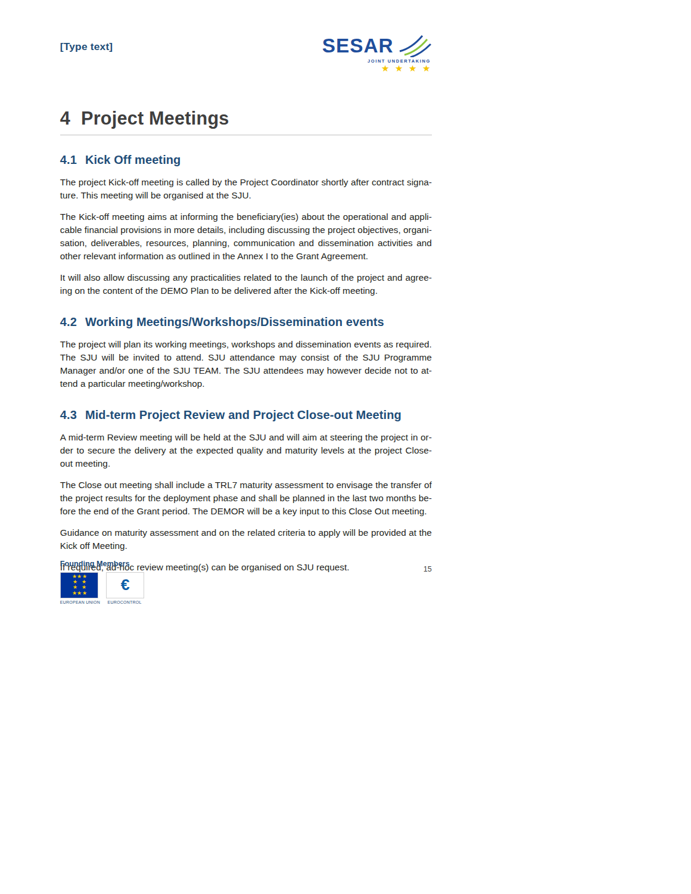[Type text]
SESAR
JOINT UNDERTAKING
★ ★ ★ ★
4 Project Meetings
4.1 Kick Off meeting
The project Kick-off meeting is called by the Project Coordinator shortly after contract signature. This meeting will be organised at the SJU.
The Kick-off meeting aims at informing the beneficiary(ies) about the operational and applicable financial provisions in more details, including discussing the project objectives, organisation, deliverables, resources, planning, communication and dissemination activities and other relevant information as outlined in the Annex I to the Grant Agreement.
It will also allow discussing any practicalities related to the launch of the project and agreeing on the content of the DEMO Plan to be delivered after the Kick-off meeting.
4.2 Working Meetings/Workshops/Dissemination events
The project will plan its working meetings, workshops and dissemination events as required. The SJU will be invited to attend. SJU attendance may consist of the SJU Programme Manager and/or one of the SJU TEAM. The SJU attendees may however decide not to attend a particular meeting/workshop.
4.3 Mid-term Project Review and Project Close-out Meeting
A mid-term Review meeting will be held at the SJU and will aim at steering the project in order to secure the delivery at the expected quality and maturity levels at the project Close-out meeting.
The Close out meeting shall include a TRL7 maturity assessment to envisage the transfer of the project results for the deployment phase and shall be planned in the last two months before the end of the Grant period. The DEMOR will be a key input to this Close Out meeting.
Guidance on maturity assessment and on the related criteria to apply will be provided at the Kick off Meeting.
If required, ad-hoc review meeting(s) can be organised on SJU request.
Founding Members
★ ★ ★
★ ★
★ ★
★ ★ ★
EUROPEAN UNION
€
EUROCONTROL
15